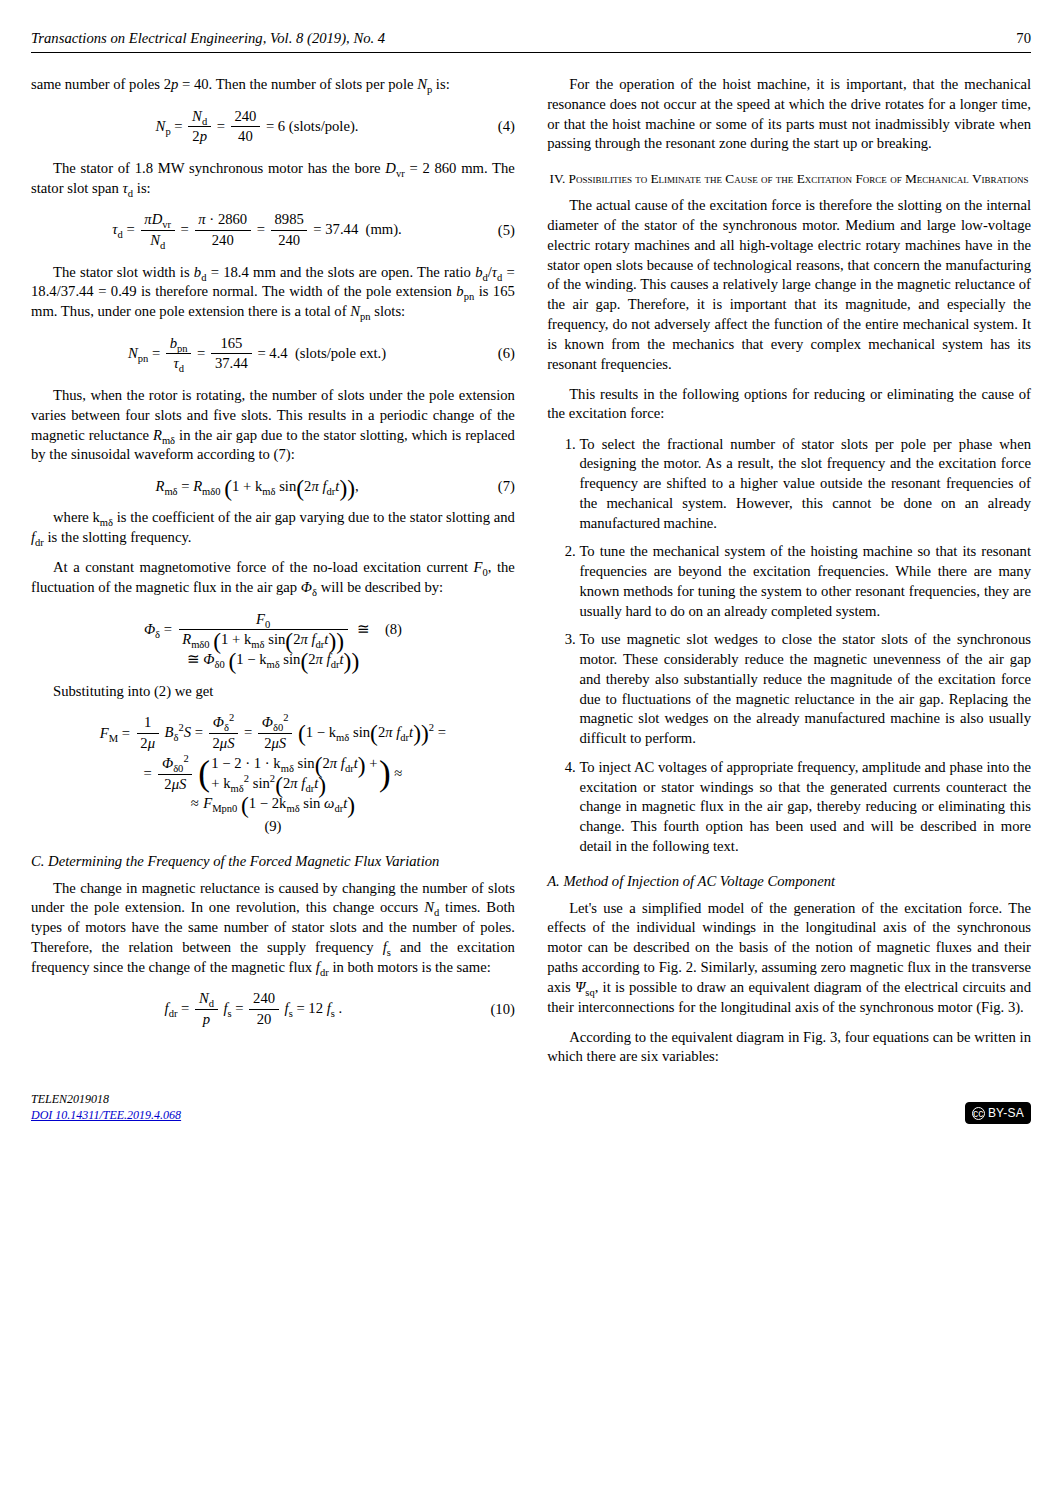Transactions on Electrical Engineering, Vol. 8 (2019), No. 4 70
same number of poles 2p = 40. Then the number of slots per pole Np is:
Np = Nd 2p = 24040 = 6 (slots/pole). (4)
The stator of 1.8 MW synchronous motor has the bore Dvr = 2 860 mm. The stator slot span τd is:
τd = πDvr Nd = π · 2860240 = 8985240 = 37.44 (mm). (5)
The stator slot width is bd = 18.4 mm and the slots are open. The ratio bd/τd = 18.4/37.44 = 0.49 is therefore normal. The width of the pole extension bpn is 165 mm. Thus, under one pole extension there is a total of Npn slots:
Npn = bpn τd = 16537.44 = 4.4 (slots/pole ext.) (6)
Thus, when the rotor is rotating, the number of slots under the pole extension varies between four slots and five slots. This results in a periodic change of the magnetic reluctance Rmδ in the air gap due to the stator slotting, which is replaced by the sinusoidal waveform according to (7):
Rmδ = Rmδ0 (1 + kmδ sin(2π fdrt)), (7)
where kmδ is the coefficient of the air gap varying due to the stator slotting and fdr is the slotting frequency.
At a constant magnetomotive force of the no-load excitation current F0, the fluctuation of the magnetic flux in the air gap Φδ will be described by:
Φδ = F0 Rmδ0 (1 + kmδ sin(2π fdrt)) ≅ (8)
≅ Φδ0 (1 − kmδ sin(2π fdrt))
Substituting into (2) we get
FM = 12μ Bδ2S = Φδ22μS = Φδ022μS (1 − kmδ sin(2π fdrt))2 =
= Φδ022μS ( 1 − 2 · 1 · kmδ sin(2π fdrt) + + kmδ2 sin2(2π fdrt) ) ≈
≈ FMpn0 (1 − 2kmδ sin ωdrt)
(9)
C. Determining the Frequency of the Forced Magnetic Flux Variation
The change in magnetic reluctance is caused by changing the number of slots under the pole extension. In one revolution, this change occurs Nd times. Both types of motors have the same number of stator slots and the number of poles. Therefore, the relation between the supply frequency fs and the excitation frequency since the change of the magnetic flux fdr in both motors is the same:
fdr = Nd p fs = 24020 fs = 12 fs . (10)
For the operation of the hoist machine, it is important, that the mechanical resonance does not occur at the speed at which the drive rotates for a longer time, or that the hoist machine or some of its parts must not inadmissibly vibrate when passing through the resonant zone during the start up or breaking.
IV. Possibilities to Eliminate the Cause of the Excitation Force of Mechanical Vibrations
The actual cause of the excitation force is therefore the slotting on the internal diameter of the stator of the synchronous motor. Medium and large low-voltage electric rotary machines and all high-voltage electric rotary machines have in the stator open slots because of technological reasons, that concern the manufacturing of the winding. This causes a relatively large change in the magnetic reluctance of the air gap. Therefore, it is important that its magnitude, and especially the frequency, do not adversely affect the function of the entire mechanical system. It is known from the mechanics that every complex mechanical system has its resonant frequencies.
This results in the following options for reducing or eliminating the cause of the excitation force:
To select the fractional number of stator slots per pole per phase when designing the motor. As a result, the slot frequency and the excitation force frequency are shifted to a higher value outside the resonant frequencies of the mechanical system. However, this cannot be done on an already manufactured machine.
To tune the mechanical system of the hoisting machine so that its resonant frequencies are beyond the excitation frequencies. While there are many known methods for tuning the system to other resonant frequencies, they are usually hard to do on an already completed system.
To use magnetic slot wedges to close the stator slots of the synchronous motor. These considerably reduce the magnetic unevenness of the air gap and thereby also substantially reduce the magnitude of the excitation force due to fluctuations of the magnetic reluctance in the air gap. Replacing the magnetic slot wedges on the already manufactured machine is also usually difficult to perform.
To inject AC voltages of appropriate frequency, amplitude and phase into the excitation or stator windings so that the generated currents counteract the change in magnetic flux in the air gap, thereby reducing or eliminating this change. This fourth option has been used and will be described in more detail in the following text.
A. Method of Injection of AC Voltage Component
Let's use a simplified model of the generation of the excitation force. The effects of the individual windings in the longitudinal axis of the synchronous motor can be described on the basis of the notion of magnetic fluxes and their paths according to Fig. 2. Similarly, assuming zero magnetic flux in the transverse axis Ψsq, it is possible to draw an equivalent diagram of the electrical circuits and their interconnections for the longitudinal axis of the synchronous motor (Fig. 3).
According to the equivalent diagram in Fig. 3, four equations can be written in which there are six variables:
TELEN2019018
DOI 10.14311/TEE.2019.4.068
cc BY-SA